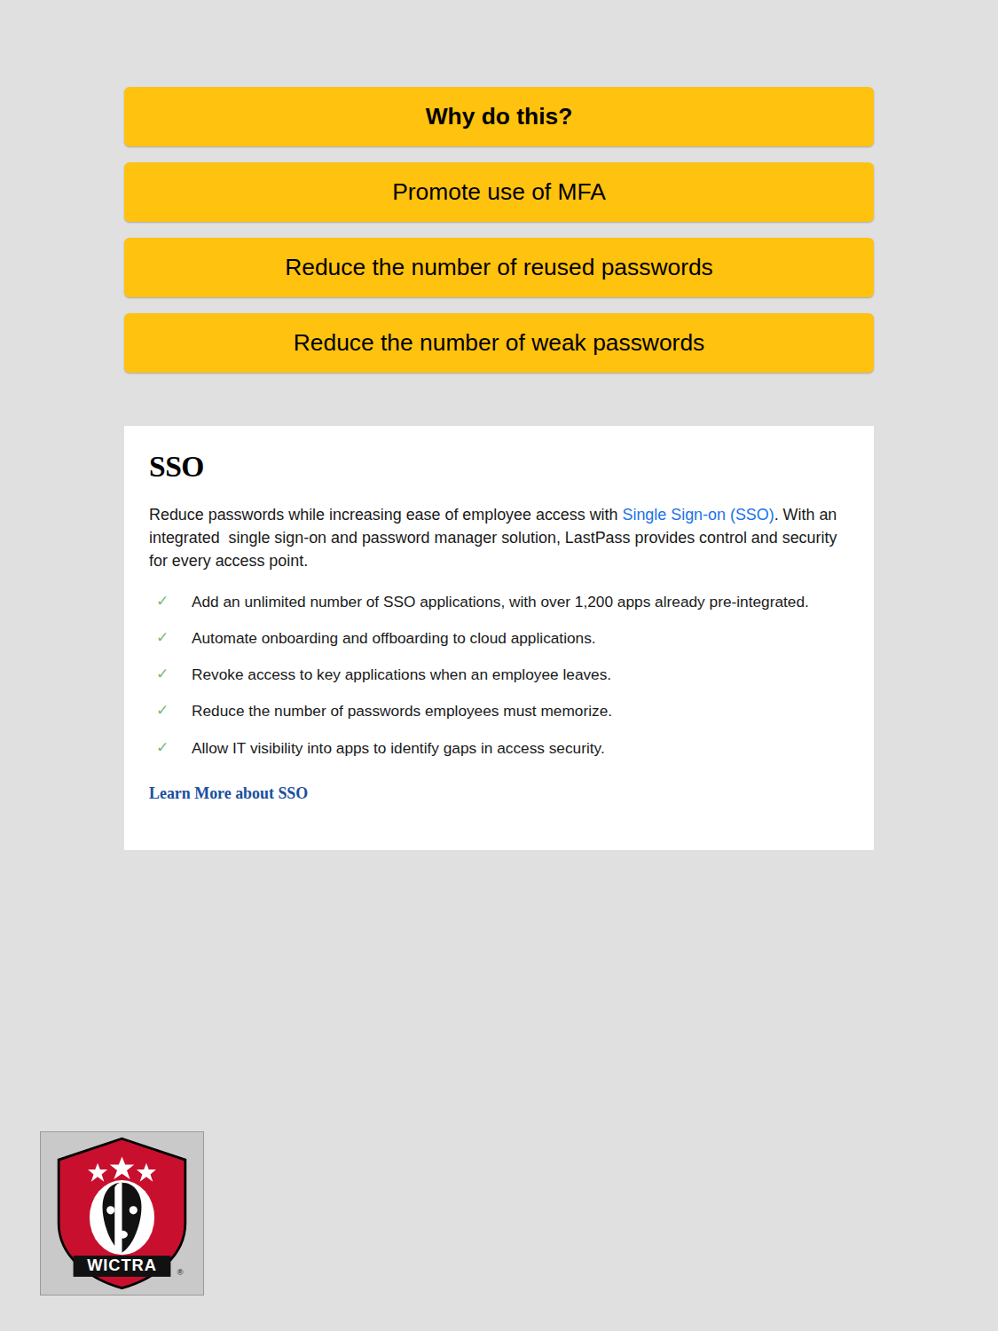Why do this?
Promote use of MFA
Reduce the number of reused passwords
Reduce the number of weak passwords
SSO
Reduce passwords while increasing ease of employee access with Single Sign-on (SSO). With an integrated single sign-on and password manager solution, LastPass provides control and security for every access point.
Add an unlimited number of SSO applications, with over 1,200 apps already pre-integrated.
Automate onboarding and offboarding to cloud applications.
Revoke access to key applications when an employee leaves.
Reduce the number of passwords employees must memorize.
Allow IT visibility into apps to identify gaps in access security.
Learn More about SSO
WICTRA ®